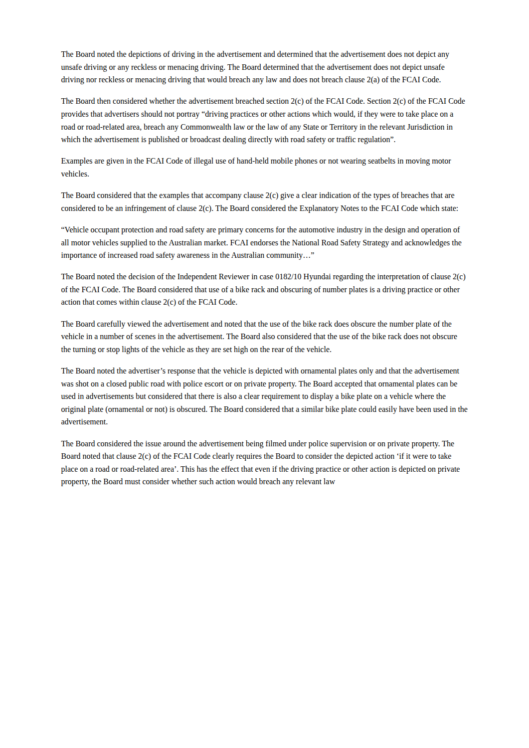The Board noted the depictions of driving in the advertisement and determined that the advertisement does not depict any unsafe driving or any reckless or menacing driving. The Board determined that the advertisement does not depict unsafe driving nor reckless or menacing driving that would breach any law and does not breach clause 2(a) of the FCAI Code.
The Board then considered whether the advertisement breached section 2(c) of the FCAI Code. Section 2(c) of the FCAI Code provides that advertisers should not portray “driving practices or other actions which would, if they were to take place on a road or road-related area, breach any Commonwealth law or the law of any State or Territory in the relevant Jurisdiction in which the advertisement is published or broadcast dealing directly with road safety or traffic regulation”.
Examples are given in the FCAI Code of illegal use of hand-held mobile phones or not wearing seatbelts in moving motor vehicles.
The Board considered that the examples that accompany clause 2(c) give a clear indication of the types of breaches that are considered to be an infringement of clause 2(c). The Board considered the Explanatory Notes to the FCAI Code which state:
“Vehicle occupant protection and road safety are primary concerns for the automotive industry in the design and operation of all motor vehicles supplied to the Australian market. FCAI endorses the National Road Safety Strategy and acknowledges the importance of increased road safety awareness in the Australian community…”
The Board noted the decision of the Independent Reviewer in case 0182/10 Hyundai regarding the interpretation of clause 2(c) of the FCAI Code. The Board considered that use of a bike rack and obscuring of number plates is a driving practice or other action that comes within clause 2(c) of the FCAI Code.
The Board carefully viewed the advertisement and noted that the use of the bike rack does obscure the number plate of the vehicle in a number of scenes in the advertisement. The Board also considered that the use of the bike rack does not obscure the turning or stop lights of the vehicle as they are set high on the rear of the vehicle.
The Board noted the advertiser’s response that the vehicle is depicted with ornamental plates only and that the advertisement was shot on a closed public road with police escort or on private property. The Board accepted that ornamental plates can be used in advertisements but considered that there is also a clear requirement to display a bike plate on a vehicle where the original plate (ornamental or not) is obscured. The Board considered that a similar bike plate could easily have been used in the advertisement.
The Board considered the issue around the advertisement being filmed under police supervision or on private property. The Board noted that clause 2(c) of the FCAI Code clearly requires the Board to consider the depicted action ‘if it were to take place on a road or road-related area’. This has the effect that even if the driving practice or other action is depicted on private property, the Board must consider whether such action would breach any relevant law